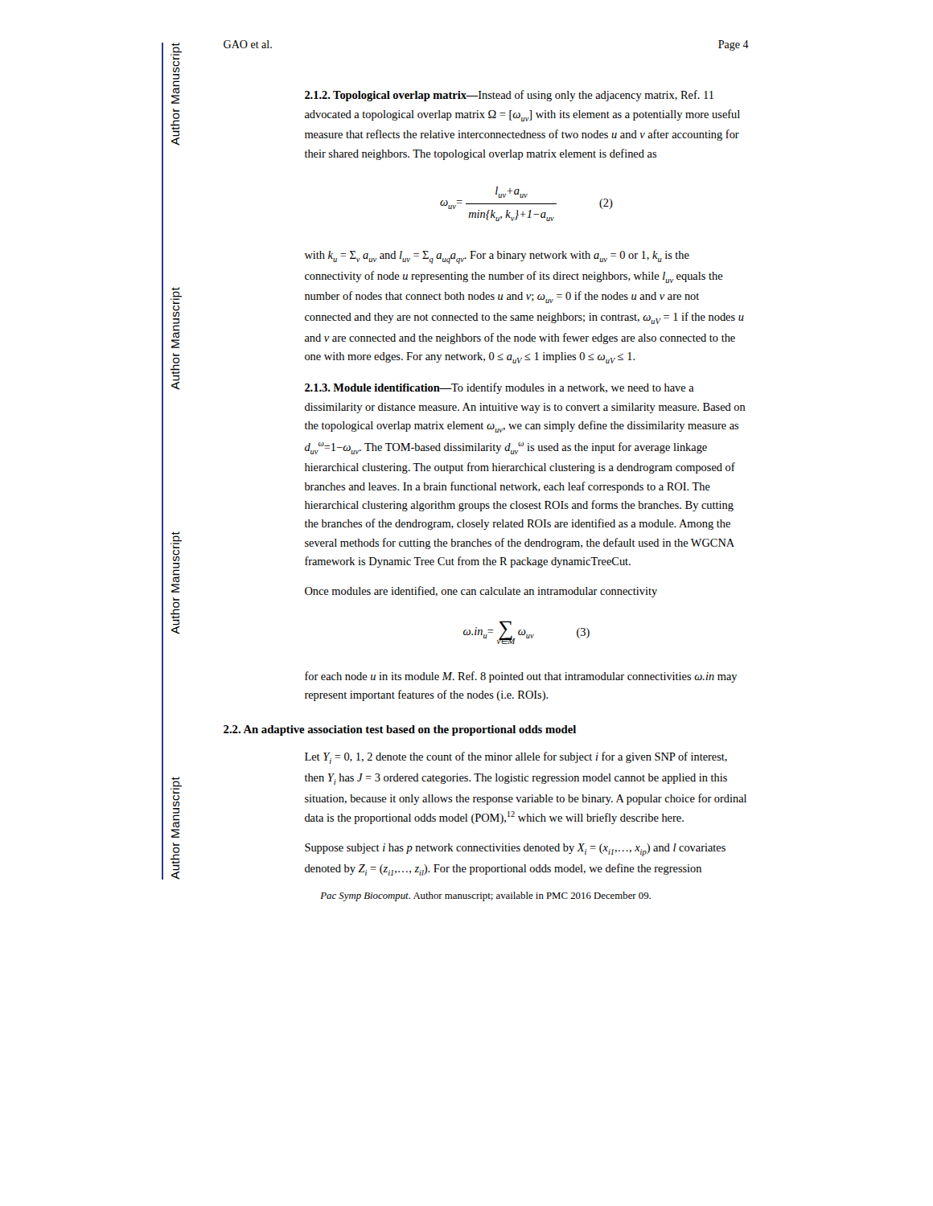Author Manuscript Author Manuscript Author Manuscript Author Manuscript
GAO et al.
Page 4
2.1.2. Topological overlap matrix—
Instead of using only the adjacency matrix, Ref. 11 advocated a topological overlap matrix Ω = [ωuv] with its element as a potentially more useful measure that reflects the relative interconnectedness of two nodes u and v after accounting for their shared neighbors. The topological overlap matrix element is defined as
ωuv= luv+auv min{ku, kv}+1−auv
(2)
with ku = Σv auv and luv = Σq auqaqv. For a binary network with auv = 0 or 1, ku is the connectivity of node u representing the number of its direct neighbors, while luv equals the number of nodes that connect both nodes u and v; ωuv = 0 if the nodes u and v are not connected and they are not connected to the same neighbors; in contrast, ωuV = 1 if the nodes u and v are connected and the neighbors of the node with fewer edges are also connected to the one with more edges. For any network, 0 ≤ auV ≤ 1 implies 0 ≤ ωuV ≤ 1.
2.1.3. Module identification—
To identify modules in a network, we need to have a dissimilarity or distance measure. An intuitive way is to convert a similarity measure. Based on the topological overlap matrix element ωuv, we can simply define the dissimilarity measure as duvω=1−ωuv. The TOM-based dissimilarity duvω is used as the input for average linkage hierarchical clustering. The output from hierarchical clustering is a dendrogram composed of branches and leaves. In a brain functional network, each leaf corresponds to a ROI. The hierarchical clustering algorithm groups the closest ROIs and forms the branches. By cutting the branches of the dendrogram, closely related ROIs are identified as a module. Among the several methods for cutting the branches of the dendrogram, the default used in the WGCNA framework is Dynamic Tree Cut from the R package dynamicTreeCut.
Once modules are identified, one can calculate an intramodular connectivity
ω.inu= ∑ v∈M ωuv
(3)
for each node u in its module M. Ref. 8 pointed out that intramodular connectivities ω.in may represent important features of the nodes (i.e. ROIs).
2.2. An adaptive association test based on the proportional odds model
Let Yi = 0, 1, 2 denote the count of the minor allele for subject i for a given SNP of interest, then Yi has J = 3 ordered categories. The logistic regression model cannot be applied in this situation, because it only allows the response variable to be binary. A popular choice for ordinal data is the proportional odds model (POM),12 which we will briefly describe here.
Suppose subject i has p network connectivities denoted by Xi = (xi1,…, xip) and l covariates denoted by Zi = (zi1,…, zil). For the proportional odds model, we define the regression
Pac Symp Biocomput. Author manuscript; available in PMC 2016 December 09.